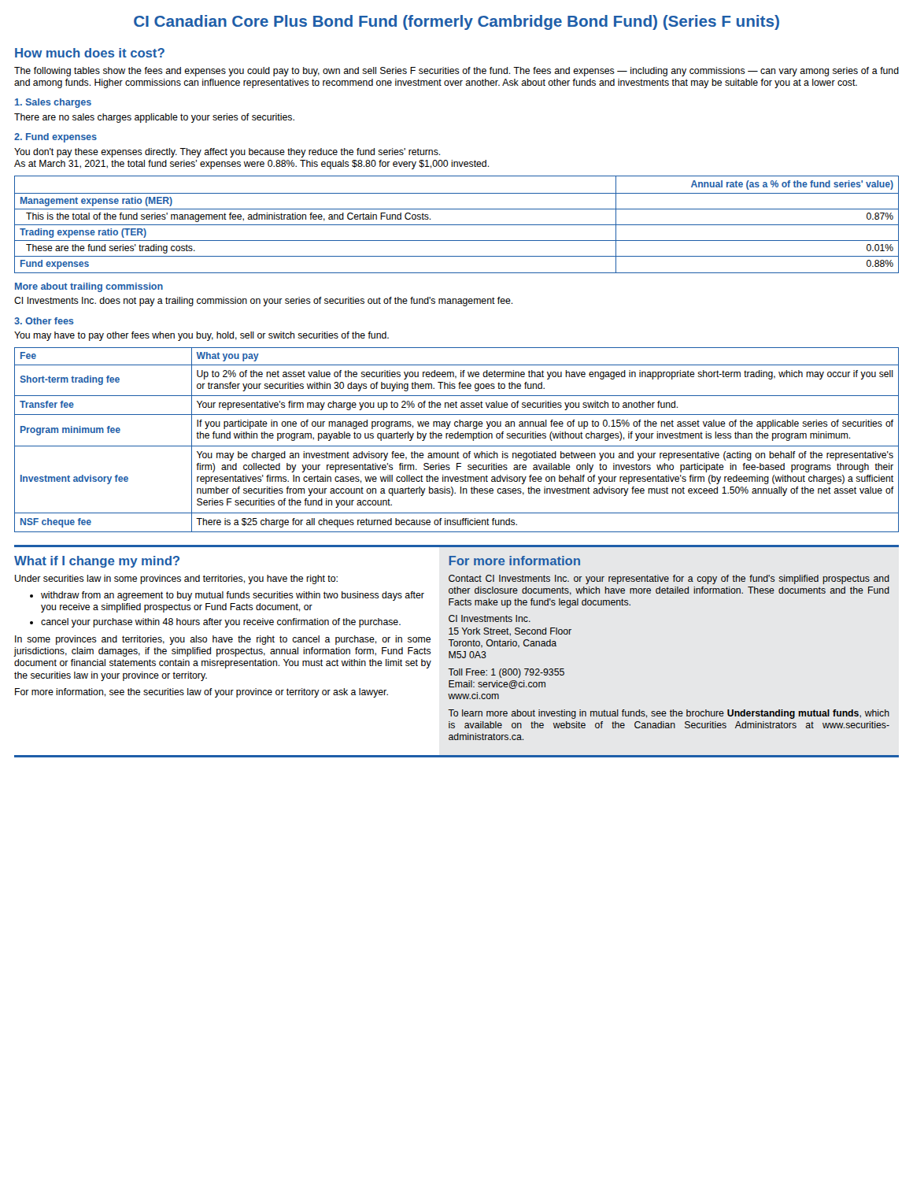CI Canadian Core Plus Bond Fund (formerly Cambridge Bond Fund) (Series F units)
How much does it cost?
The following tables show the fees and expenses you could pay to buy, own and sell Series F securities of the fund. The fees and expenses — including any commissions — can vary among series of a fund and among funds. Higher commissions can influence representatives to recommend one investment over another. Ask about other funds and investments that may be suitable for you at a lower cost.
1. Sales charges
There are no sales charges applicable to your series of securities.
2. Fund expenses
You don't pay these expenses directly. They affect you because they reduce the fund series' returns.
As at March 31, 2021, the total fund series' expenses were 0.88%. This equals $8.80 for every $1,000 invested.
| | Annual rate (as a % of the fund series' value) |
| --- | --- |
| Management expense ratio (MER) | |
| This is the total of the fund series' management fee, administration fee, and Certain Fund Costs. | 0.87% |
| Trading expense ratio (TER) | |
| These are the fund series' trading costs. | 0.01% |
| Fund expenses | 0.88% |
More about trailing commission
CI Investments Inc. does not pay a trailing commission on your series of securities out of the fund's management fee.
3. Other fees
You may have to pay other fees when you buy, hold, sell or switch securities of the fund.
| Fee | What you pay |
| --- | --- |
| Short-term trading fee | Up to 2% of the net asset value of the securities you redeem, if we determine that you have engaged in inappropriate short-term trading, which may occur if you sell or transfer your securities within 30 days of buying them. This fee goes to the fund. |
| Transfer fee | Your representative's firm may charge you up to 2% of the net asset value of securities you switch to another fund. |
| Program minimum fee | If you participate in one of our managed programs, we may charge you an annual fee of up to 0.15% of the net asset value of the applicable series of securities of the fund within the program, payable to us quarterly by the redemption of securities (without charges), if your investment is less than the program minimum. |
| Investment advisory fee | You may be charged an investment advisory fee, the amount of which is negotiated between you and your representative (acting on behalf of the representative's firm) and collected by your representative's firm. Series F securities are available only to investors who participate in fee-based programs through their representatives' firms. In certain cases, we will collect the investment advisory fee on behalf of your representative's firm (by redeeming (without charges) a sufficient number of securities from your account on a quarterly basis). In these cases, the investment advisory fee must not exceed 1.50% annually of the net asset value of Series F securities of the fund in your account. |
| NSF cheque fee | There is a $25 charge for all cheques returned because of insufficient funds. |
What if I change my mind?
Under securities law in some provinces and territories, you have the right to:
withdraw from an agreement to buy mutual funds securities within two business days after you receive a simplified prospectus or Fund Facts document, or
cancel your purchase within 48 hours after you receive confirmation of the purchase.
In some provinces and territories, you also have the right to cancel a purchase, or in some jurisdictions, claim damages, if the simplified prospectus, annual information form, Fund Facts document or financial statements contain a misrepresentation. You must act within the limit set by the securities law in your province or territory.
For more information, see the securities law of your province or territory or ask a lawyer.
For more information
Contact CI Investments Inc. or your representative for a copy of the fund's simplified prospectus and other disclosure documents, which have more detailed information. These documents and the Fund Facts make up the fund's legal documents.
CI Investments Inc.
15 York Street, Second Floor
Toronto, Ontario, Canada
M5J 0A3
Toll Free: 1 (800) 792-9355
Email: service@ci.com
www.ci.com
To learn more about investing in mutual funds, see the brochure Understanding mutual funds, which is available on the website of the Canadian Securities Administrators at www.securities-administrators.ca.